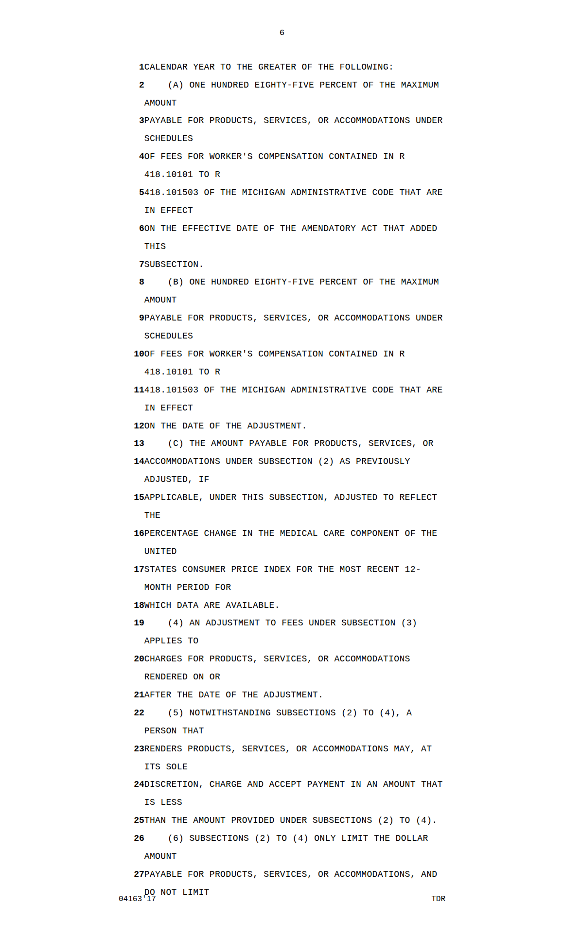6
| 1 | CALENDAR YEAR TO THE GREATER OF THE FOLLOWING: |
| 2 | (A) ONE HUNDRED EIGHTY-FIVE PERCENT OF THE MAXIMUM AMOUNT |
| 3 | PAYABLE FOR PRODUCTS, SERVICES, OR ACCOMMODATIONS UNDER SCHEDULES |
| 4 | OF FEES FOR WORKER'S COMPENSATION CONTAINED IN R 418.10101 TO R |
| 5 | 418.101503 OF THE MICHIGAN ADMINISTRATIVE CODE THAT ARE IN EFFECT |
| 6 | ON THE EFFECTIVE DATE OF THE AMENDATORY ACT THAT ADDED THIS |
| 7 | SUBSECTION. |
| 8 | (B) ONE HUNDRED EIGHTY-FIVE PERCENT OF THE MAXIMUM AMOUNT |
| 9 | PAYABLE FOR PRODUCTS, SERVICES, OR ACCOMMODATIONS UNDER SCHEDULES |
| 10 | OF FEES FOR WORKER'S COMPENSATION CONTAINED IN R 418.10101 TO R |
| 11 | 418.101503 OF THE MICHIGAN ADMINISTRATIVE CODE THAT ARE IN EFFECT |
| 12 | ON THE DATE OF THE ADJUSTMENT. |
| 13 | (C) THE AMOUNT PAYABLE FOR PRODUCTS, SERVICES, OR |
| 14 | ACCOMMODATIONS UNDER SUBSECTION (2) AS PREVIOUSLY ADJUSTED, IF |
| 15 | APPLICABLE, UNDER THIS SUBSECTION, ADJUSTED TO REFLECT THE |
| 16 | PERCENTAGE CHANGE IN THE MEDICAL CARE COMPONENT OF THE UNITED |
| 17 | STATES CONSUMER PRICE INDEX FOR THE MOST RECENT 12-MONTH PERIOD FOR |
| 18 | WHICH DATA ARE AVAILABLE. |
| 19 | (4) AN ADJUSTMENT TO FEES UNDER SUBSECTION (3) APPLIES TO |
| 20 | CHARGES FOR PRODUCTS, SERVICES, OR ACCOMMODATIONS RENDERED ON OR |
| 21 | AFTER THE DATE OF THE ADJUSTMENT. |
| 22 | (5) NOTWITHSTANDING SUBSECTIONS (2) TO (4), A PERSON THAT |
| 23 | RENDERS PRODUCTS, SERVICES, OR ACCOMMODATIONS MAY, AT ITS SOLE |
| 24 | DISCRETION, CHARGE AND ACCEPT PAYMENT IN AN AMOUNT THAT IS LESS |
| 25 | THAN THE AMOUNT PROVIDED UNDER SUBSECTIONS (2) TO (4). |
| 26 | (6) SUBSECTIONS (2) TO (4) ONLY LIMIT THE DOLLAR AMOUNT |
| 27 | PAYABLE FOR PRODUCTS, SERVICES, OR ACCOMMODATIONS, AND DO NOT LIMIT |
04163'17 TDR